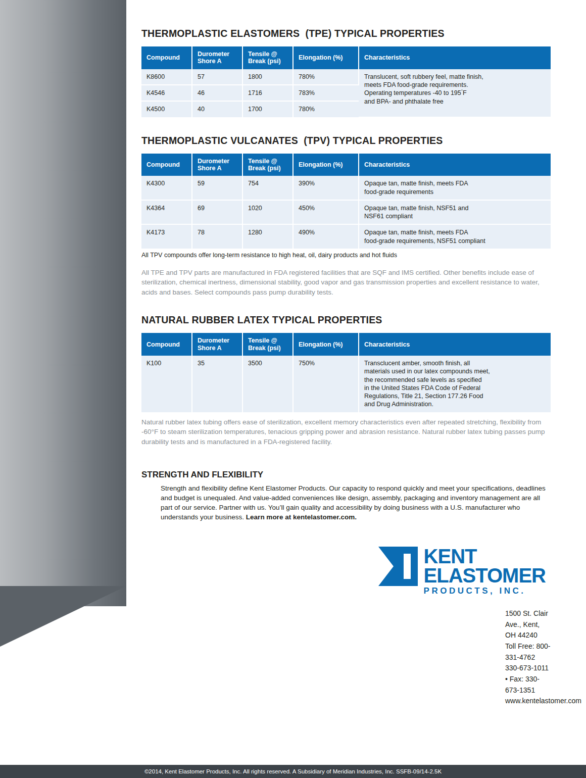Thermoplastic Elastomers (TPE) Typical Properties
| Compound | Durometer Shore A | Tensile @ Break (psi) | Elongation (%) | Characteristics |
| --- | --- | --- | --- | --- |
| K8600 | 57 | 1800 | 780% | Translucent, soft rubbery feel, matte finish, meets FDA food-grade requirements. Operating temperatures -40 to 195 ° F and BPA- and phthalate free |
| K4546 | 46 | 1716 | 783% |
| K4500 | 40 | 1700 | 780% |
Thermoplastic Vulcanates (TPV) Typical Properties
| Compound | Durometer Shore A | Tensile @ Break (psi) | Elongation (%) | Characteristics |
| --- | --- | --- | --- | --- |
| K4300 | 59 | 754 | 390% | Opaque tan, matte finish, meets FDA food-grade requirements |
| K4364 | 69 | 1020 | 450% | Opaque tan, matte finish, NSF51 and NSF61 compliant |
| K4173 | 78 | 1280 | 490% | Opaque tan, matte finish, meets FDA food-grade requirements, NSF51 compliant |
All TPV compounds offer long-term resistance to high heat, oil, dairy products and hot fluids
All TPE and TPV parts are manufactured in FDA registered facilities that are SQF and IMS certified. Other benefits include ease of sterilization, chemical inertness, dimensional stability, good vapor and gas transmission properties and excellent resistance to water, acids and bases. Select compounds pass pump durability tests.
Natural Rubber Latex Typical Properties
| Compound | Durometer Shore A | Tensile @ Break (psi) | Elongation (%) | Characteristics |
| --- | --- | --- | --- | --- |
| K100 | 35 | 3500 | 750% | Transclucent amber, smooth finish, all materials used in our latex compounds meet, the recommended safe levels as specified in the United States FDA Code of Federal Regulations, Title 21, Section 177.26 Food and Drug Administration. |
Natural rubber latex tubing offers ease of sterilization, excellent memory characteristics even after repeated stretching, flexibility from -60°F to steam sterilization temperatures, tenacious gripping power and abrasion resistance. Natural rubber latex tubing passes pump durability tests and is manufactured in a FDA-registered facility.
Strength and Flexibility
Strength and flexibility define Kent Elastomer Products. Our capacity to respond quickly and meet your specifications, deadlines and budget is unequaled. And value-added conveniences like design, assembly, packaging and inventory management are all part of our service. Partner with us. You’ll gain quality and accessibility by doing business with a U.S. manufacturer who understands your business. Learn more at kentelastomer.com.
KENT ELASTOMER PRODUCTS, INC.
1500 St. Clair Ave., Kent, OH 44240
Toll Free: 800-331-4762
330-673-1011 • Fax: 330-673-1351
www.kentelastomer.com
©2014, Kent Elastomer Products, Inc. All rights reserved. A Subsidiary of Meridian Industries, Inc. SSFB-09/14-2.5K